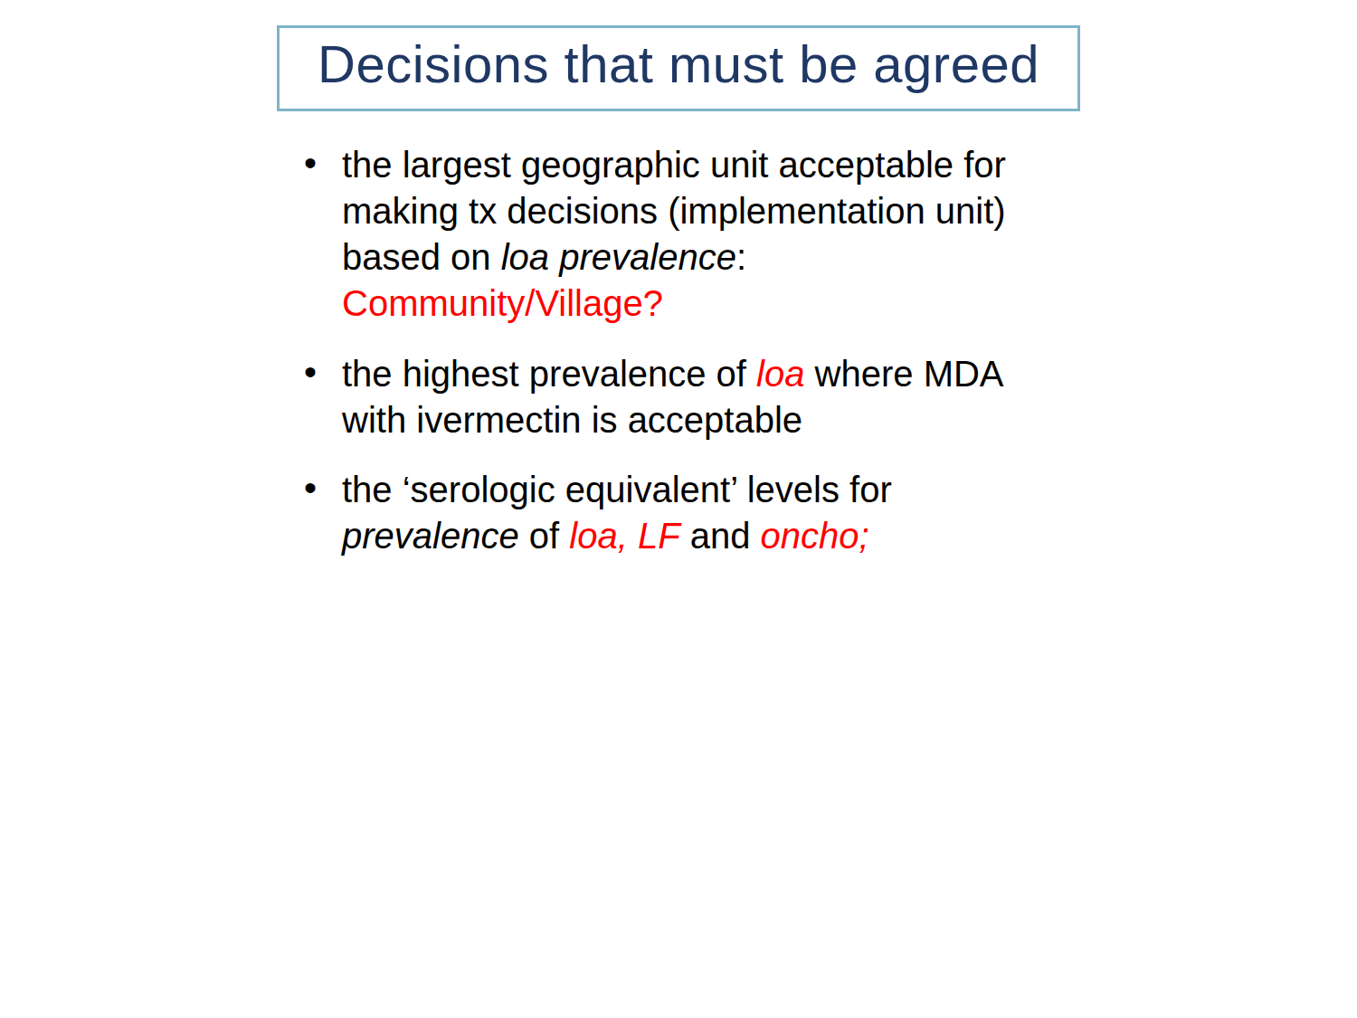Decisions that must be agreed
the largest geographic unit acceptable for making tx decisions (implementation unit) based on loa prevalence: Community/Village?
the highest prevalence of loa where MDA with ivermectin is acceptable
the ‘serologic equivalent’ levels for prevalence of loa, LF and oncho;